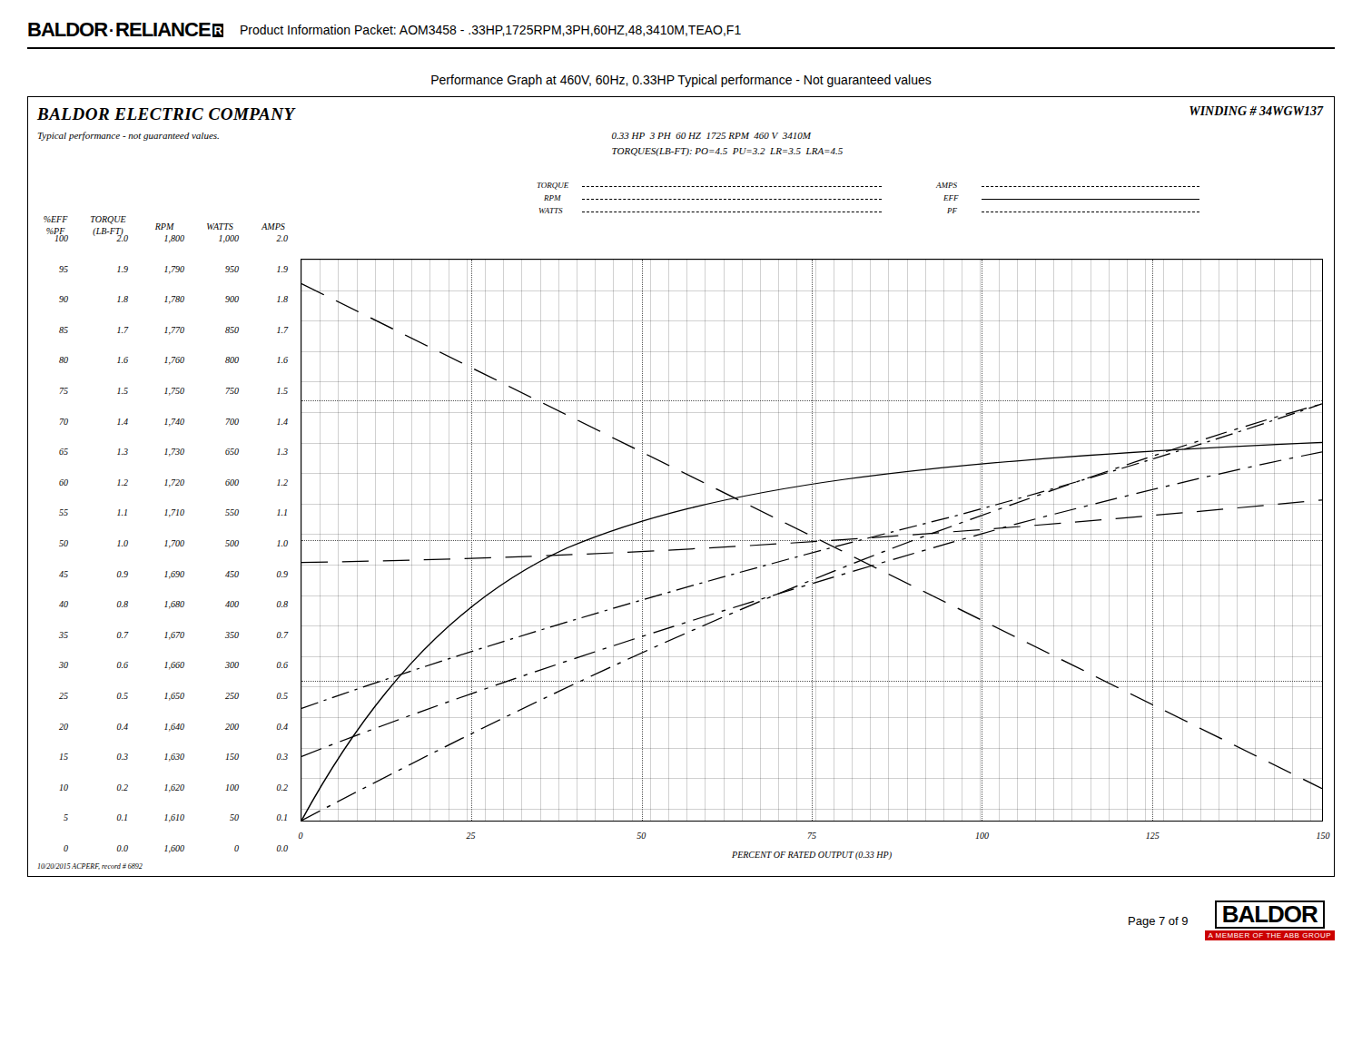BALDOR·RELIANCER
Product Information Packet: AOM3458 - .33HP,1725RPM,3PH,60HZ,48,3410M,TEAO,F1
Performance Graph at 460V, 60Hz, 0.33HP Typical performance - Not guaranteed values
BALDOR ELECTRIC COMPANY
Typical performance - not guaranteed values.
WINDING # 34WGW137
0.33 HP 3 PH 60 HZ 1725 RPM 460 V 3410M
TORQUES(LB-FT): PO=4.5 PU=3.2 LR=3.5 LRA=4.5
TORQUE
RPM
WATTS
AMPS
EFF
PF
%EFF
%PF
TORQUE
(LB-FT)
RPM
WATTS
AMPS
100
95
90
85
80
75
70
65
60
55
50
45
40
35
30
25
20
15
10
5
0
2.0
1.9
1.8
1.7
1.6
1.5
1.4
1.3
1.2
1.1
1.0
0.9
0.8
0.7
0.6
0.5
0.4
0.3
0.2
0.1
0.0
1,800
1,790
1,780
1,770
1,760
1,750
1,740
1,730
1,720
1,710
1,700
1,690
1,680
1,670
1,660
1,650
1,640
1,630
1,620
1,610
1,600
1,000
950
900
850
800
750
700
650
600
550
500
450
400
350
300
250
200
150
100
50
0
2.0
1.9
1.8
1.7
1.6
1.5
1.4
1.3
1.2
1.1
1.0
0.9
0.8
0.7
0.6
0.5
0.4
0.3
0.2
0.1
0.0
0 25 50 75 100 125 150
PERCENT OF RATED OUTPUT (0.33 HP)
10/20/2015 ACPERF, record # 6892
Page 7 of 9
BALDOR
A MEMBER OF THE ABB GROUP